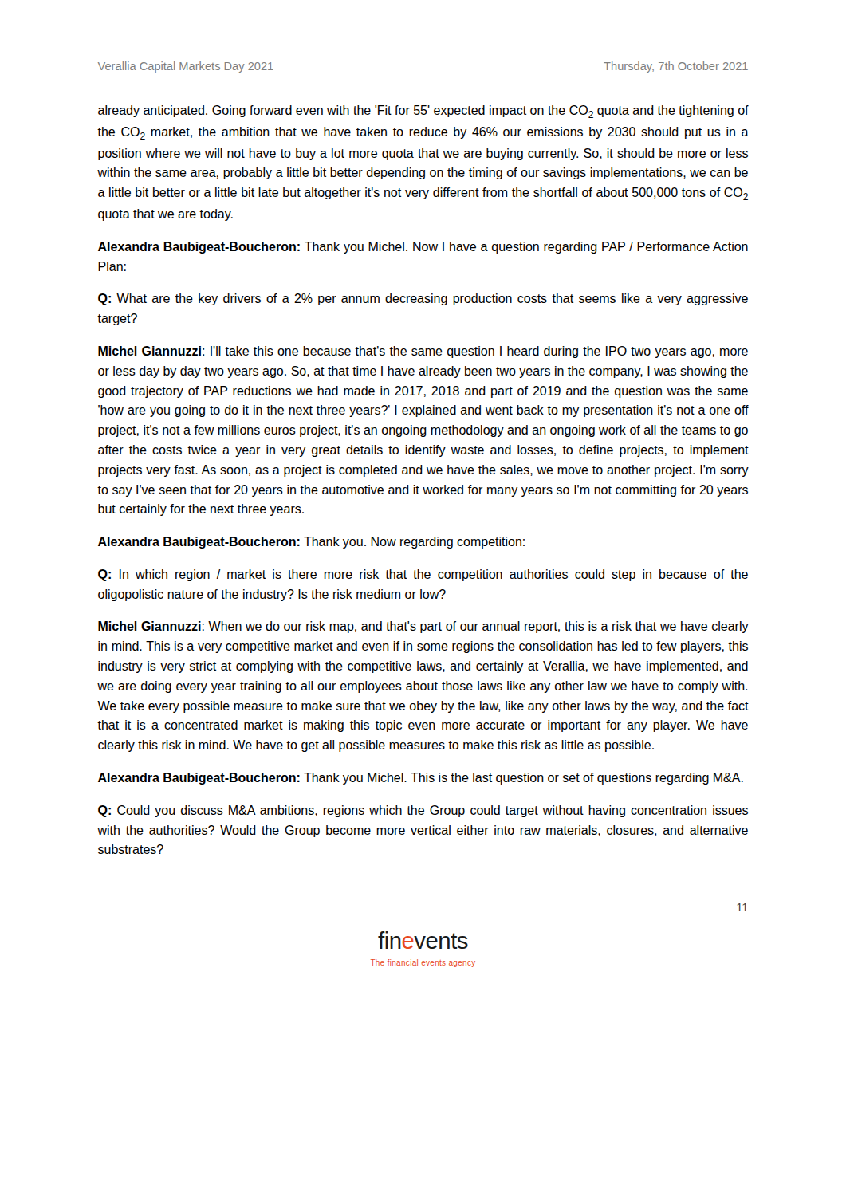Verallia Capital Markets Day 2021 Thursday, 7th October 2021
already anticipated. Going forward even with the 'Fit for 55' expected impact on the CO2 quota and the tightening of the CO2 market, the ambition that we have taken to reduce by 46% our emissions by 2030 should put us in a position where we will not have to buy a lot more quota that we are buying currently. So, it should be more or less within the same area, probably a little bit better depending on the timing of our savings implementations, we can be a little bit better or a little bit late but altogether it's not very different from the shortfall of about 500,000 tons of CO2 quota that we are today.
Alexandra Baubigeat-Boucheron: Thank you Michel. Now I have a question regarding PAP / Performance Action Plan:
Q: What are the key drivers of a 2% per annum decreasing production costs that seems like a very aggressive target?
Michel Giannuzzi: I'll take this one because that's the same question I heard during the IPO two years ago, more or less day by day two years ago. So, at that time I have already been two years in the company, I was showing the good trajectory of PAP reductions we had made in 2017, 2018 and part of 2019 and the question was the same 'how are you going to do it in the next three years?' I explained and went back to my presentation it's not a one off project, it's not a few millions euros project, it's an ongoing methodology and an ongoing work of all the teams to go after the costs twice a year in very great details to identify waste and losses, to define projects, to implement projects very fast. As soon, as a project is completed and we have the sales, we move to another project. I'm sorry to say I've seen that for 20 years in the automotive and it worked for many years so I'm not committing for 20 years but certainly for the next three years.
Alexandra Baubigeat-Boucheron: Thank you. Now regarding competition:
Q: In which region / market is there more risk that the competition authorities could step in because of the oligopolistic nature of the industry? Is the risk medium or low?
Michel Giannuzzi: When we do our risk map, and that's part of our annual report, this is a risk that we have clearly in mind. This is a very competitive market and even if in some regions the consolidation has led to few players, this industry is very strict at complying with the competitive laws, and certainly at Verallia, we have implemented, and we are doing every year training to all our employees about those laws like any other law we have to comply with. We take every possible measure to make sure that we obey by the law, like any other laws by the way, and the fact that it is a concentrated market is making this topic even more accurate or important for any player. We have clearly this risk in mind. We have to get all possible measures to make this risk as little as possible.
Alexandra Baubigeat-Boucheron: Thank you Michel. This is the last question or set of questions regarding M&A.
Q: Could you discuss M&A ambitions, regions which the Group could target without having concentration issues with the authorities? Would the Group become more vertical either into raw materials, closures, and alternative substrates?
11
fin events
The financial events agency